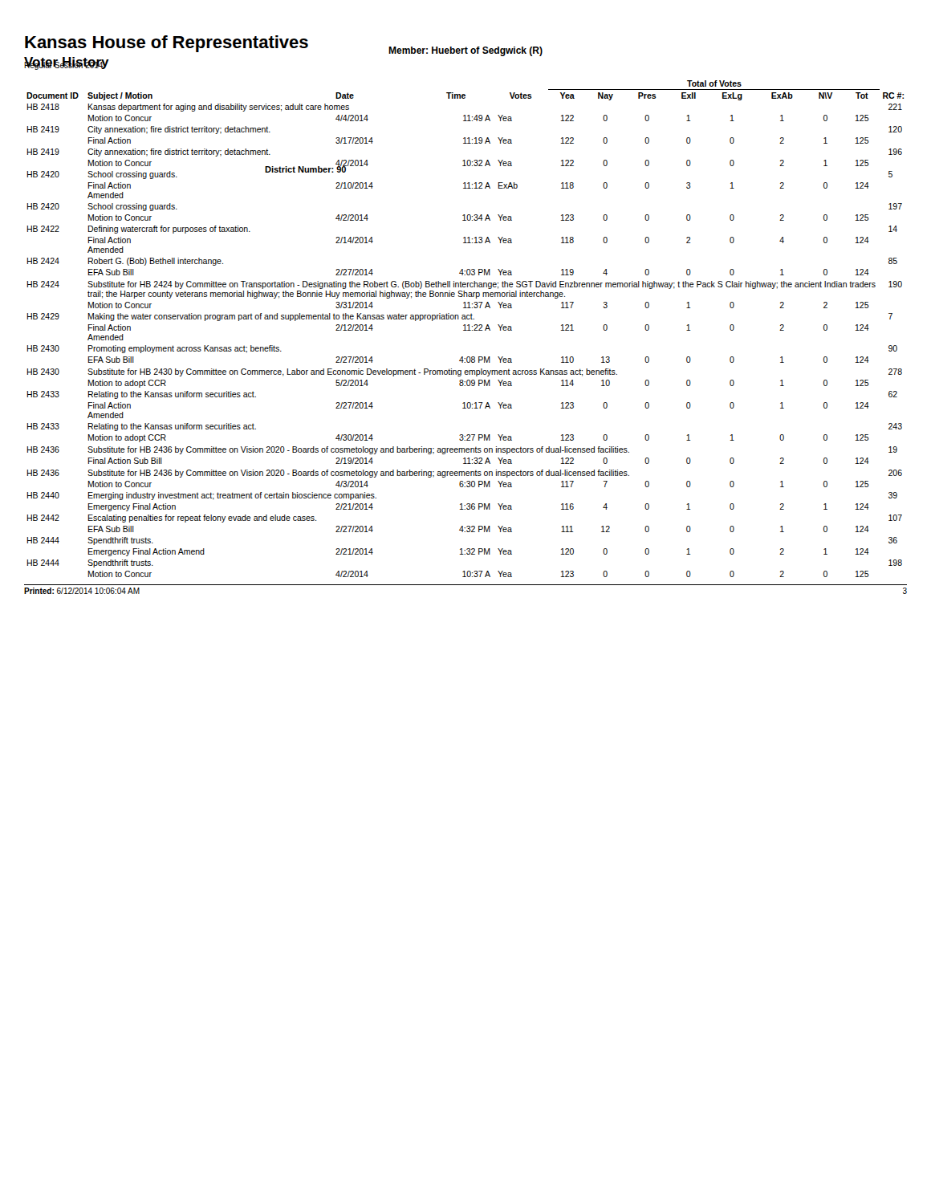Kansas House of Representatives
Voter History
Member: Huebert of Sedgwick (R)
Regular Session 2014
| | Total of Votes | |
| --- | --- | --- |
| Document ID | Subject / Motion | Date | Time | Votes | Yea | Nay | Pres | ExII | ExLg | ExAb | N\V | Tot | RC #: |
| HB 2418 | Kansas department for aging and disability services; adult care homes | | 221 |
| | Motion to Concur | 4/4/2014 | 11:49 A | Yea | 122 | 0 | 0 | 1 | 1 | 1 | 0 | 125 | |
| HB 2419 | City annexation; fire district territory; detachment. | | 120 |
| | Final Action | 3/17/2014 | 11:19 A | Yea | 122 | 0 | 0 | 0 | 0 | 2 | 1 | 125 | |
| HB 2419 | City annexation; fire district territory; detachment. | | 196 |
| | Motion to Concur | 4/2/2014 | 10:32 A | Yea | 122 | 0 | 0 | 0 | 0 | 2 | 1 | 125 | |
| HB 2420 | School crossing guards. | | 5 |
| | Final Action Amended | 2/10/2014 | 11:12 A | ExAb | 118 | 0 | 0 | 3 | 1 | 2 | 0 | 124 | |
| HB 2420 | School crossing guards. | | 197 |
| | Motion to Concur | 4/2/2014 | 10:34 A | Yea | 123 | 0 | 0 | 0 | 0 | 2 | 0 | 125 | |
| HB 2422 | Defining watercraft for purposes of taxation. | | 14 |
| | Final Action Amended | 2/14/2014 | 11:13 A | Yea | 118 | 0 | 0 | 2 | 0 | 4 | 0 | 124 | |
| HB 2424 | Robert G. (Bob) Bethell interchange. | | 85 |
| | EFA Sub Bill | 2/27/2014 | 4:03 PM | Yea | 119 | 4 | 0 | 0 | 0 | 1 | 0 | 124 | |
| HB 2424 | Substitute for HB 2424 by Committee on Transportation - Designating the Robert G. (Bob) Bethell interchange; the SGT David Enzbrenner memorial highway; t the Pack S Clair highway; the ancient Indian traders trail; the Harper county veterans memorial highway; the Bonnie Huy memorial highway; the Bonnie Sharp memorial interchange. | 190 |
| | Motion to Concur | 3/31/2014 | 11:37 A | Yea | 117 | 3 | 0 | 1 | 0 | 2 | 2 | 125 | |
| HB 2429 | Making the water conservation program part of and supplemental to the Kansas water appropriation act. | | 7 |
| | Final Action Amended | 2/12/2014 | 11:22 A | Yea | 121 | 0 | 0 | 1 | 0 | 2 | 0 | 124 | |
| HB 2430 | Promoting employment across Kansas act; benefits. | | 90 |
| | EFA Sub Bill | 2/27/2014 | 4:08 PM | Yea | 110 | 13 | 0 | 0 | 0 | 1 | 0 | 124 | |
| HB 2430 | Substitute for HB 2430 by Committee on Commerce, Labor and Economic Development - Promoting employment across Kansas act; benefits. | 278 |
| | Motion to adopt CCR | 5/2/2014 | 8:09 PM | Yea | 114 | 10 | 0 | 0 | 0 | 1 | 0 | 125 | |
| HB 2433 | Relating to the Kansas uniform securities act. | | 62 |
| | Final Action Amended | 2/27/2014 | 10:17 A | Yea | 123 | 0 | 0 | 0 | 0 | 1 | 0 | 124 | |
| HB 2433 | Relating to the Kansas uniform securities act. | | 243 |
| | Motion to adopt CCR | 4/30/2014 | 3:27 PM | Yea | 123 | 0 | 0 | 1 | 1 | 0 | 0 | 125 | |
| HB 2436 | Substitute for HB 2436 by Committee on Vision 2020 - Boards of cosmetology and barbering; agreements on inspectors of dual-licensed facilities. | 19 |
| | Final Action Sub Bill | 2/19/2014 | 11:32 A | Yea | 122 | 0 | 0 | 0 | 0 | 2 | 0 | 124 | |
| HB 2436 | Substitute for HB 2436 by Committee on Vision 2020 - Boards of cosmetology and barbering; agreements on inspectors of dual-licensed facilities. | 206 |
| | Motion to Concur | 4/3/2014 | 6:30 PM | Yea | 117 | 7 | 0 | 0 | 0 | 1 | 0 | 125 | |
| HB 2440 | Emerging industry investment act; treatment of certain bioscience companies. | | 39 |
| | Emergency Final Action | 2/21/2014 | 1:36 PM | Yea | 116 | 4 | 0 | 1 | 0 | 2 | 1 | 124 | |
| HB 2442 | Escalating penalties for repeat felony evade and elude cases. | | 107 |
| | EFA Sub Bill | 2/27/2014 | 4:32 PM | Yea | 111 | 12 | 0 | 0 | 0 | 1 | 0 | 124 | |
| HB 2444 | Spendthrift trusts. | | 36 |
| | Emergency Final Action Amend | 2/21/2014 | 1:32 PM | Yea | 120 | 0 | 0 | 1 | 0 | 2 | 1 | 124 | |
| HB 2444 | Spendthrift trusts. | | 198 |
| | Motion to Concur | 4/2/2014 | 10:37 A | Yea | 123 | 0 | 0 | 0 | 0 | 2 | 0 | 125 | |
Printed: 6/12/2014 10:06:04 AM
3
District Number: 90